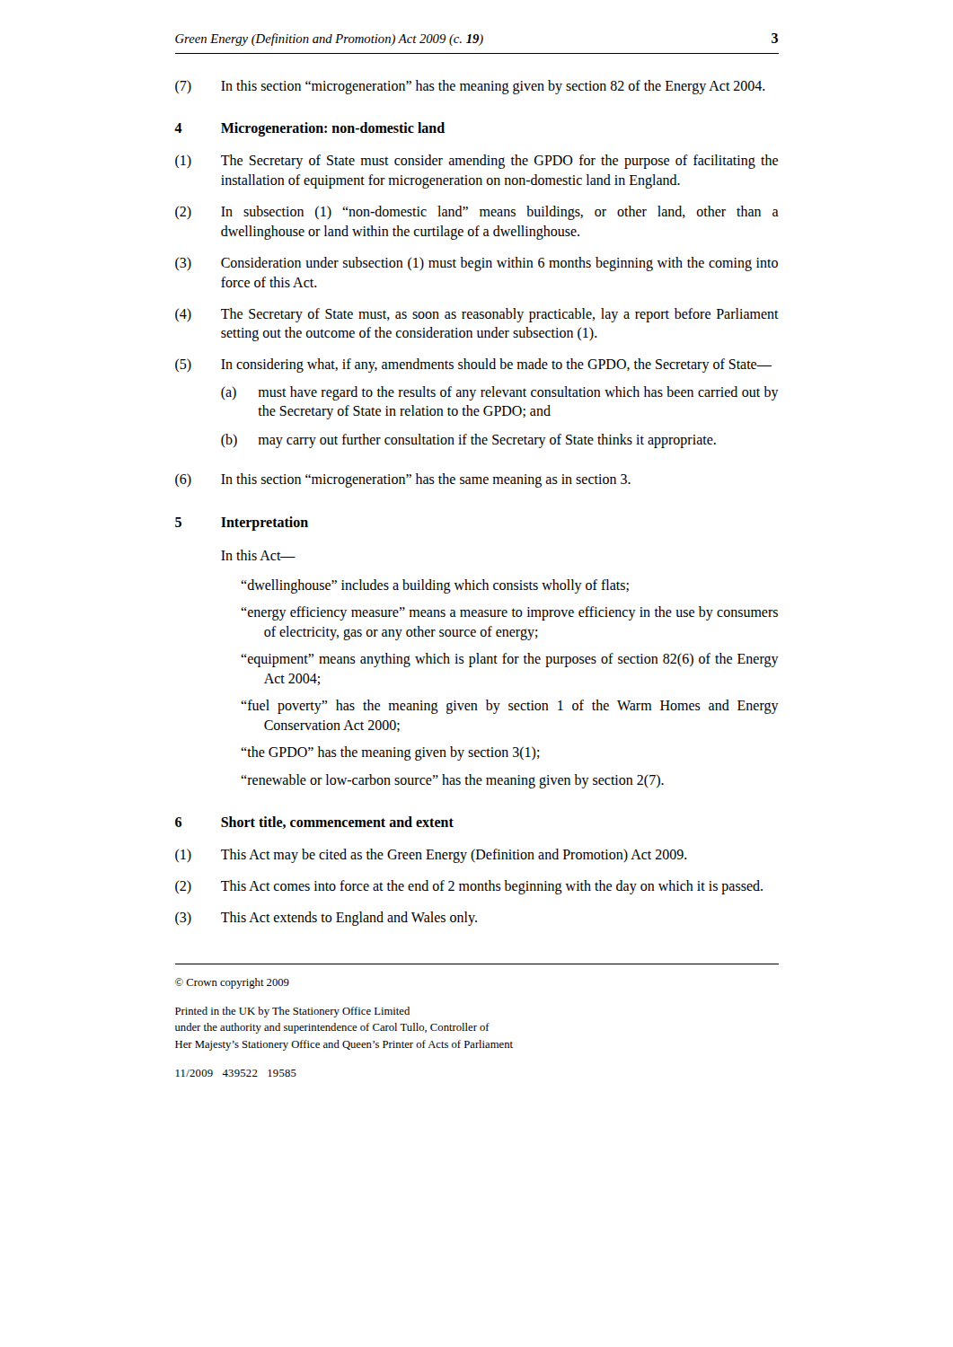Green Energy (Definition and Promotion) Act 2009 (c. 19) 3
(7) In this section “microgeneration” has the meaning given by section 82 of the Energy Act 2004.
4 Microgeneration: non-domestic land
(1) The Secretary of State must consider amending the GPDO for the purpose of facilitating the installation of equipment for microgeneration on non-domestic land in England.
(2) In subsection (1) “non-domestic land” means buildings, or other land, other than a dwellinghouse or land within the curtilage of a dwellinghouse.
(3) Consideration under subsection (1) must begin within 6 months beginning with the coming into force of this Act.
(4) The Secretary of State must, as soon as reasonably practicable, lay a report before Parliament setting out the outcome of the consideration under subsection (1).
(5) In considering what, if any, amendments should be made to the GPDO, the Secretary of State—
(a) must have regard to the results of any relevant consultation which has been carried out by the Secretary of State in relation to the GPDO; and
(b) may carry out further consultation if the Secretary of State thinks it appropriate.
(6) In this section “microgeneration” has the same meaning as in section 3.
5 Interpretation
In this Act—
“dwellinghouse” includes a building which consists wholly of flats;
“energy efficiency measure” means a measure to improve efficiency in the use by consumers of electricity, gas or any other source of energy;
“equipment” means anything which is plant for the purposes of section 82(6) of the Energy Act 2004;
“fuel poverty” has the meaning given by section 1 of the Warm Homes and Energy Conservation Act 2000;
“the GPDO” has the meaning given by section 3(1);
“renewable or low-carbon source” has the meaning given by section 2(7).
6 Short title, commencement and extent
(1) This Act may be cited as the Green Energy (Definition and Promotion) Act 2009.
(2) This Act comes into force at the end of 2 months beginning with the day on which it is passed.
(3) This Act extends to England and Wales only.
© Crown copyright 2009
Printed in the UK by The Stationery Office Limited
under the authority and superintendence of Carol Tullo, Controller of
Her Majesty’s Stationery Office and Queen’s Printer of Acts of Parliament
11/2009 439522 19585